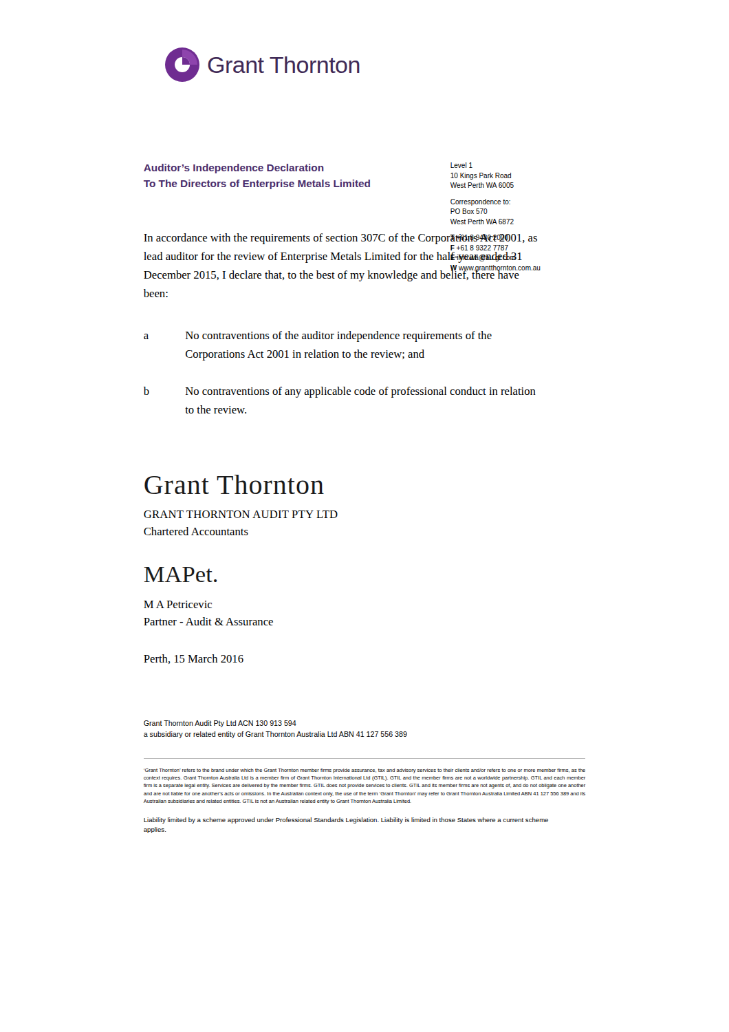Grant Thornton
Level 1
10 Kings Park Road
West Perth WA 6005
Correspondence to:
PO Box 570
West Perth WA 6872
T +61 8 9480 2000
F +61 8 9322 7787
E info.wa@au.gt.com
W www.grantthornton.com.au
Auditor’s Independence Declaration
To The Directors of Enterprise Metals Limited
In accordance with the requirements of section 307C of the Corporations Act 2001, as lead auditor for the review of Enterprise Metals Limited for the half-year ended 31 December 2015, I declare that, to the best of my knowledge and belief, there have been:
a
No contraventions of the auditor independence requirements of the Corporations Act 2001 in relation to the review; and
b
No contraventions of any applicable code of professional conduct in relation to the review.
Grant Thornton
GRANT THORNTON AUDIT PTY LTD
Chartered Accountants
MAPet.
M A Petricevic
Partner - Audit & Assurance
Perth, 15 March 2016
Grant Thornton Audit Pty Ltd ACN 130 913 594
a subsidiary or related entity of Grant Thornton Australia Ltd ABN 41 127 556 389
‘Grant Thornton’ refers to the brand under which the Grant Thornton member firms provide assurance, tax and advisory services to their clients and/or refers to one or more member firms, as the context requires. Grant Thornton Australia Ltd is a member firm of Grant Thornton International Ltd (GTIL). GTIL and the member firms are not a worldwide partnership. GTIL and each member firm is a separate legal entity. Services are delivered by the member firms. GTIL does not provide services to clients. GTIL and its member firms are not agents of, and do not obligate one another and are not liable for one another’s acts or omissions. In the Australian context only, the use of the term ‘Grant Thornton’ may refer to Grant Thornton Australia Limited ABN 41 127 556 389 and its Australian subsidiaries and related entities. GTIL is not an Australian related entity to Grant Thornton Australia Limited.
Liability limited by a scheme approved under Professional Standards Legislation. Liability is limited in those States where a current scheme applies.